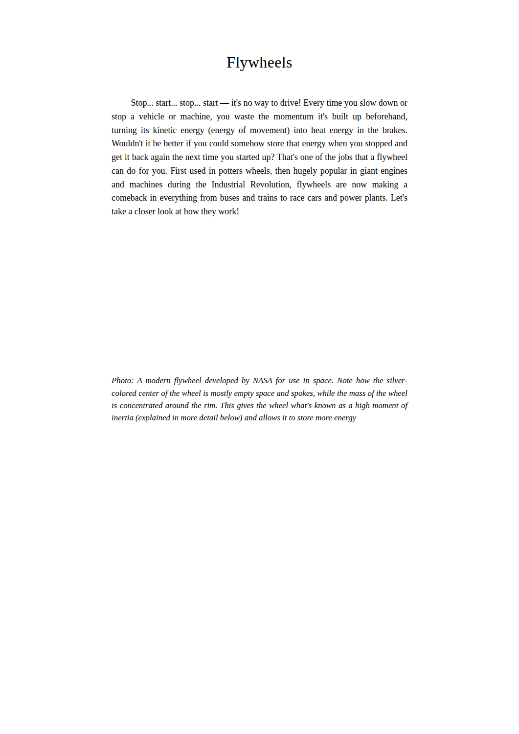Flywheels
Stop... start... stop... start — it's no way to drive! Every time you slow down or stop a vehicle or machine, you waste the momentum it's built up beforehand, turning its kinetic energy (energy of movement) into heat energy in the brakes. Wouldn't it be better if you could somehow store that energy when you stopped and get it back again the next time you started up? That's one of the jobs that a flywheel can do for you. First used in potters wheels, then hugely popular in giant engines and machines during the Industrial Revolution, flywheels are now making a comeback in everything from buses and trains to race cars and power plants. Let's take a closer look at how they work!
Photo: A modern flywheel developed by NASA for use in space. Note how the silver-colored center of the wheel is mostly empty space and spokes, while the mass of the wheel is concentrated around the rim. This gives the wheel what's known as a high moment of inertia (explained in more detail below) and allows it to store more energy